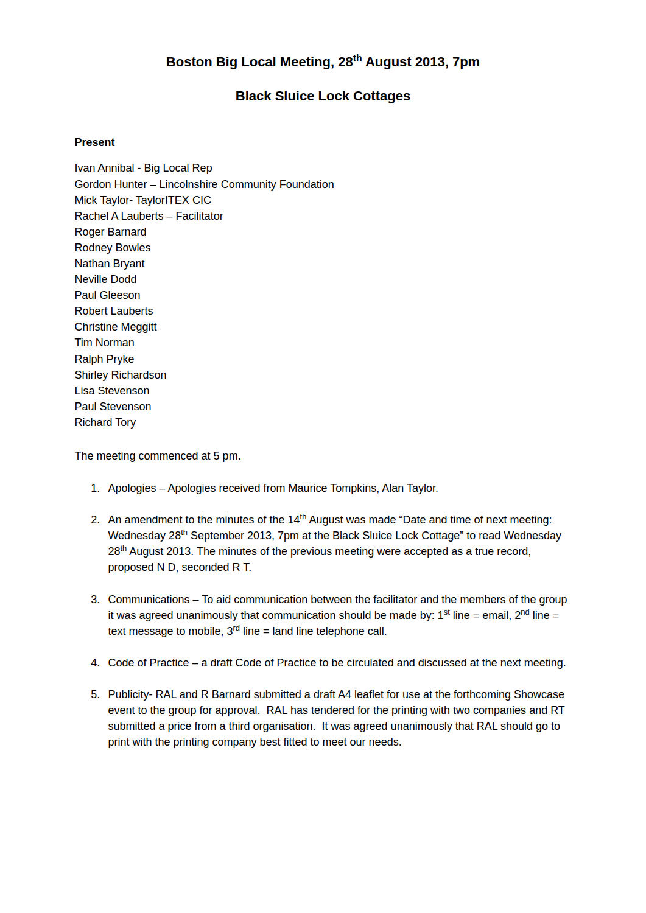Boston Big Local Meeting, 28th August 2013, 7pm Black Sluice Lock Cottages
Present
Ivan Annibal - Big Local Rep
Gordon Hunter – Lincolnshire Community Foundation
Mick Taylor- TaylorITEX CIC
Rachel A Lauberts – Facilitator
Roger Barnard
Rodney Bowles
Nathan Bryant
Neville Dodd
Paul Gleeson
Robert Lauberts
Christine Meggitt
Tim Norman
Ralph Pryke
Shirley Richardson
Lisa Stevenson
Paul Stevenson
Richard Tory
The meeting commenced at 5 pm.
Apologies – Apologies received from Maurice Tompkins, Alan Taylor.
An amendment to the minutes of the 14th August was made “Date and time of next meeting: Wednesday 28th September 2013, 7pm at the Black Sluice Lock Cottage” to read Wednesday 28th August 2013. The minutes of the previous meeting were accepted as a true record, proposed N D, seconded R T.
Communications – To aid communication between the facilitator and the members of the group it was agreed unanimously that communication should be made by: 1st line = email, 2nd line = text message to mobile, 3rd line = land line telephone call.
Code of Practice – a draft Code of Practice to be circulated and discussed at the next meeting.
Publicity- RAL and R Barnard submitted a draft A4 leaflet for use at the forthcoming Showcase event to the group for approval. RAL has tendered for the printing with two companies and RT submitted a price from a third organisation. It was agreed unanimously that RAL should go to print with the printing company best fitted to meet our needs.